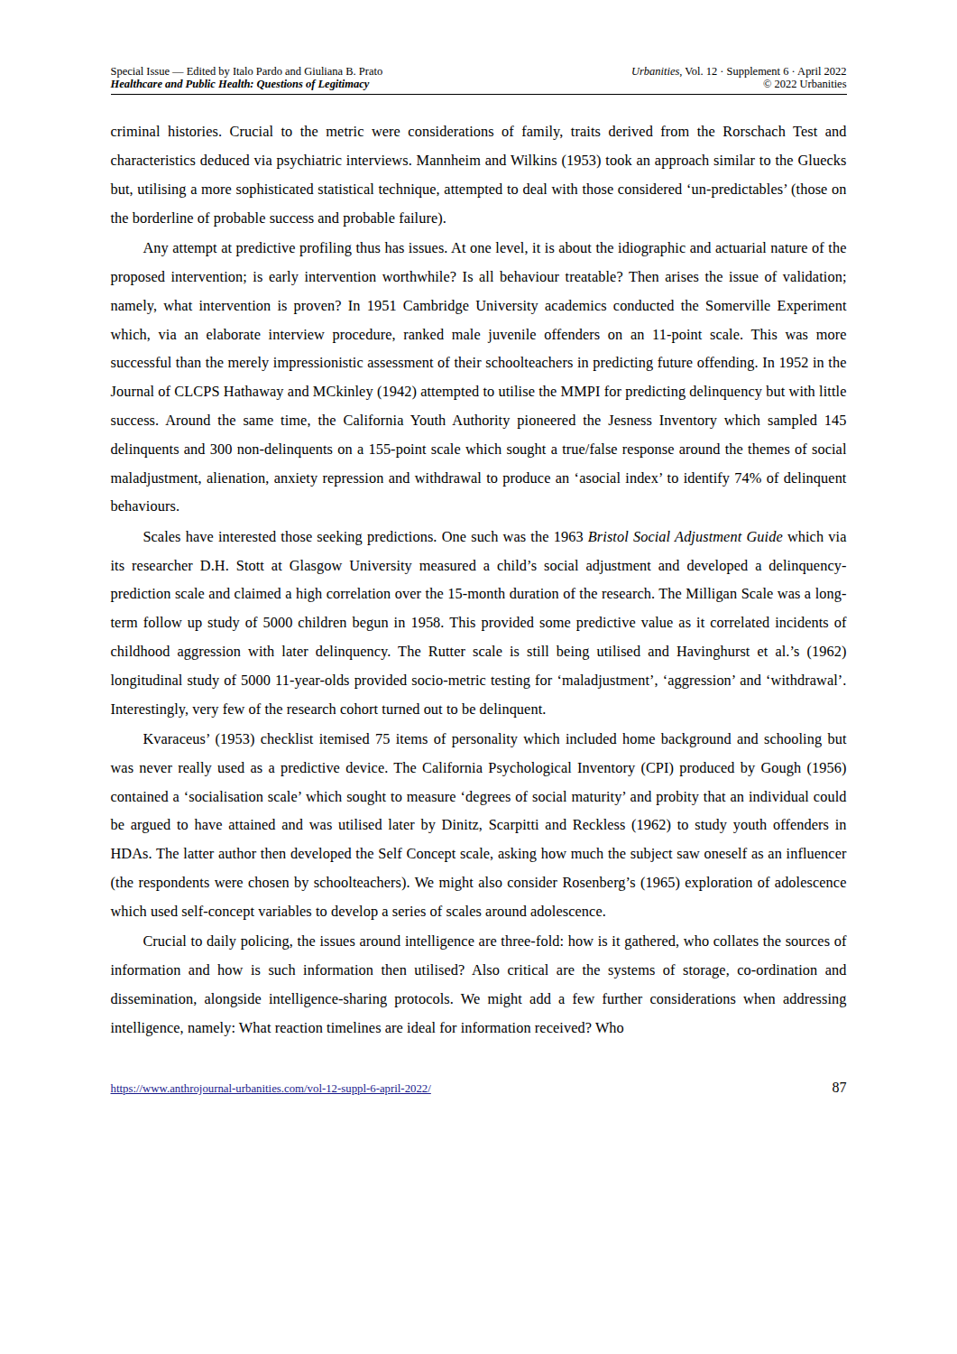Special Issue — Edited by Italo Pardo and Giuliana B. Prato
Healthcare and Public Health: Questions of Legitimacy
Urbanities, Vol. 12 · Supplement 6 · April 2022
© 2022 Urbanities
criminal histories. Crucial to the metric were considerations of family, traits derived from the Rorschach Test and characteristics deduced via psychiatric interviews. Mannheim and Wilkins (1953) took an approach similar to the Gluecks but, utilising a more sophisticated statistical technique, attempted to deal with those considered ‘un-predictables’ (those on the borderline of probable success and probable failure).
Any attempt at predictive profiling thus has issues. At one level, it is about the idiographic and actuarial nature of the proposed intervention; is early intervention worthwhile? Is all behaviour treatable? Then arises the issue of validation; namely, what intervention is proven? In 1951 Cambridge University academics conducted the Somerville Experiment which, via an elaborate interview procedure, ranked male juvenile offenders on an 11-point scale. This was more successful than the merely impressionistic assessment of their schoolteachers in predicting future offending. In 1952 in the Journal of CLCPS Hathaway and MCkinley (1942) attempted to utilise the MMPI for predicting delinquency but with little success. Around the same time, the California Youth Authority pioneered the Jesness Inventory which sampled 145 delinquents and 300 non-delinquents on a 155-point scale which sought a true/false response around the themes of social maladjustment, alienation, anxiety repression and withdrawal to produce an ‘asocial index’ to identify 74% of delinquent behaviours.
Scales have interested those seeking predictions. One such was the 1963 Bristol Social Adjustment Guide which via its researcher D.H. Stott at Glasgow University measured a child’s social adjustment and developed a delinquency-prediction scale and claimed a high correlation over the 15-month duration of the research. The Milligan Scale was a long-term follow up study of 5000 children begun in 1958. This provided some predictive value as it correlated incidents of childhood aggression with later delinquency. The Rutter scale is still being utilised and Havinghurst et al.’s (1962) longitudinal study of 5000 11-year-olds provided socio-metric testing for ‘maladjustment’, ‘aggression’ and ‘withdrawal’. Interestingly, very few of the research cohort turned out to be delinquent.
Kvaraceus’ (1953) checklist itemised 75 items of personality which included home background and schooling but was never really used as a predictive device. The California Psychological Inventory (CPI) produced by Gough (1956) contained a ‘socialisation scale’ which sought to measure ‘degrees of social maturity’ and probity that an individual could be argued to have attained and was utilised later by Dinitz, Scarpitti and Reckless (1962) to study youth offenders in HDAs. The latter author then developed the Self Concept scale, asking how much the subject saw oneself as an influencer (the respondents were chosen by schoolteachers). We might also consider Rosenberg’s (1965) exploration of adolescence which used self-concept variables to develop a series of scales around adolescence.
Crucial to daily policing, the issues around intelligence are three-fold: how is it gathered, who collates the sources of information and how is such information then utilised? Also critical are the systems of storage, co-ordination and dissemination, alongside intelligence-sharing protocols. We might add a few further considerations when addressing intelligence, namely: What reaction timelines are ideal for information received? Who
https://www.anthrojournal-urbanities.com/vol-12-suppl-6-april-2022/ 87